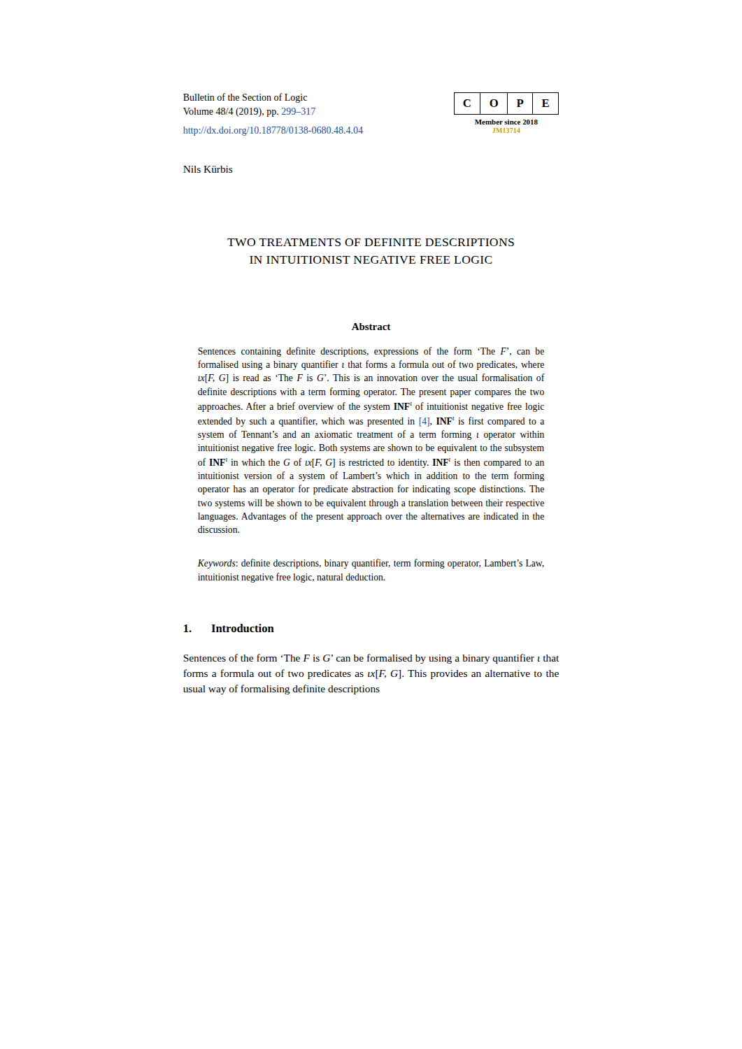Bulletin of the Section of Logic
Volume 48/4 (2019), pp. 299–317
http://dx.doi.org/10.18778/0138-0680.48.4.04
C
O
P
E
Member since 2018
JM13714
Nils Kürbis
Two Treatments of Definite Descriptions
in Intuitionist Negative Free Logic
Abstract
Sentences containing definite descriptions, expressions of the form ‘The F’, can be formalised using a binary quantifier ι that forms a formula out of two predicates, where ιx[F, G] is read as ‘The F is G’. This is an innovation over the usual formalisation of definite descriptions with a term forming operator. The present paper compares the two approaches. After a brief overview of the system INFι of intuitionist negative free logic extended by such a quantifier, which was presented in [4], INFι is first compared to a system of Tennant’s and an axiomatic treatment of a term forming ι operator within intuitionist negative free logic. Both systems are shown to be equivalent to the subsystem of INFι in which the G of ιx[F, G] is restricted to identity. INFι is then compared to an intuitionist version of a system of Lambert’s which in addition to the term forming operator has an operator for predicate abstraction for indicating scope distinctions. The two systems will be shown to be equivalent through a translation between their respective languages. Advantages of the present approach over the alternatives are indicated in the discussion.
Keywords: definite descriptions, binary quantifier, term forming operator, Lambert’s Law, intuitionist negative free logic, natural deduction.
1. Introduction
Sentences of the form ‘The F is G’ can be formalised by using a binary quantifier ι that forms a formula out of two predicates as ιx[F, G]. This provides an alternative to the usual way of formalising definite descriptions